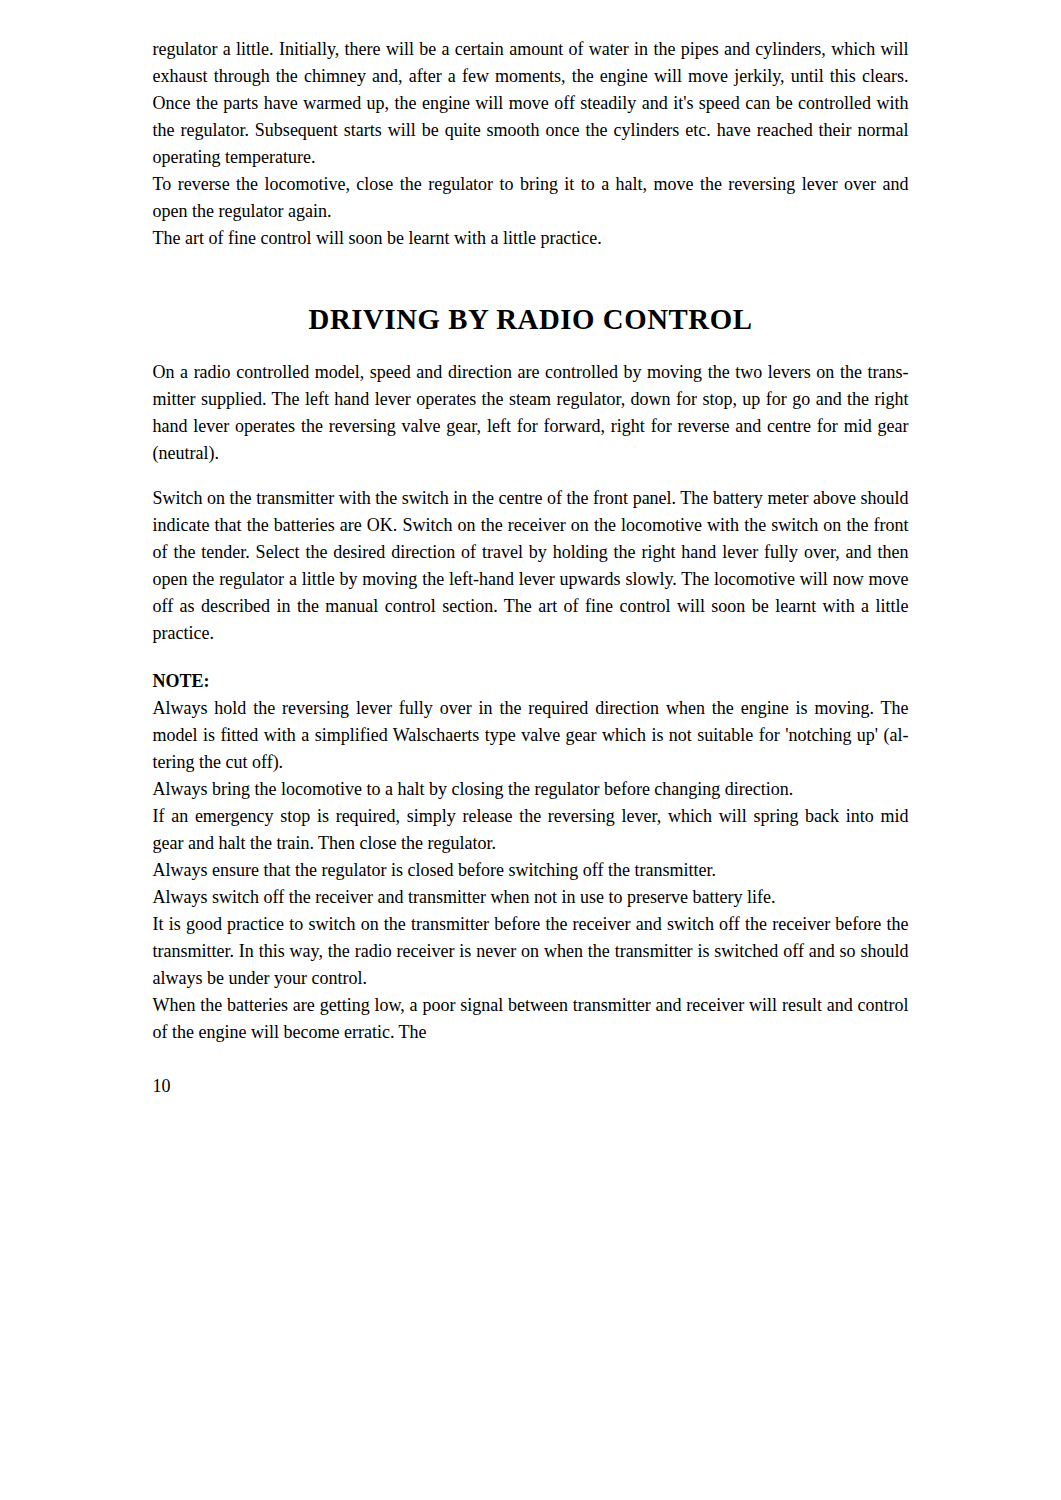regulator a little. Initially, there will be a certain amount of water in the pipes and cylinders, which will exhaust through the chimney and, after a few moments, the engine will move jerkily, until this clears. Once the parts have warmed up, the engine will move off steadily and it's speed can be controlled with the regulator. Subsequent starts will be quite smooth once the cylinders etc. have reached their normal operating temperature.
To reverse the locomotive, close the regulator to bring it to a halt, move the reversing lever over and open the regulator again.
The art of fine control will soon be learnt with a little practice.
DRIVING BY RADIO CONTROL
On a radio controlled model, speed and direction are controlled by moving the two levers on the transmitter supplied. The left hand lever operates the steam regulator, down for stop, up for go and the right hand lever operates the reversing valve gear, left for forward, right for reverse and centre for mid gear (neutral).
Switch on the transmitter with the switch in the centre of the front panel. The battery meter above should indicate that the batteries are OK. Switch on the receiver on the locomotive with the switch on the front of the tender. Select the desired direction of travel by holding the right hand lever fully over, and then open the regulator a little by moving the left-hand lever upwards slowly. The locomotive will now move off as described in the manual control section. The art of fine control will soon be learnt with a little practice.
NOTE:
Always hold the reversing lever fully over in the required direction when the engine is moving. The model is fitted with a simplified Walschaerts type valve gear which is not suitable for 'notching up' (altering the cut off).
Always bring the locomotive to a halt by closing the regulator before changing direction.
If an emergency stop is required, simply release the reversing lever, which will spring back into mid gear and halt the train. Then close the regulator.
Always ensure that the regulator is closed before switching off the transmitter.
Always switch off the receiver and transmitter when not in use to preserve battery life.
It is good practice to switch on the transmitter before the receiver and switch off the receiver before the transmitter. In this way, the radio receiver is never on when the transmitter is switched off and so should always be under your control.
When the batteries are getting low, a poor signal between transmitter and receiver will result and control of the engine will become erratic. The
10